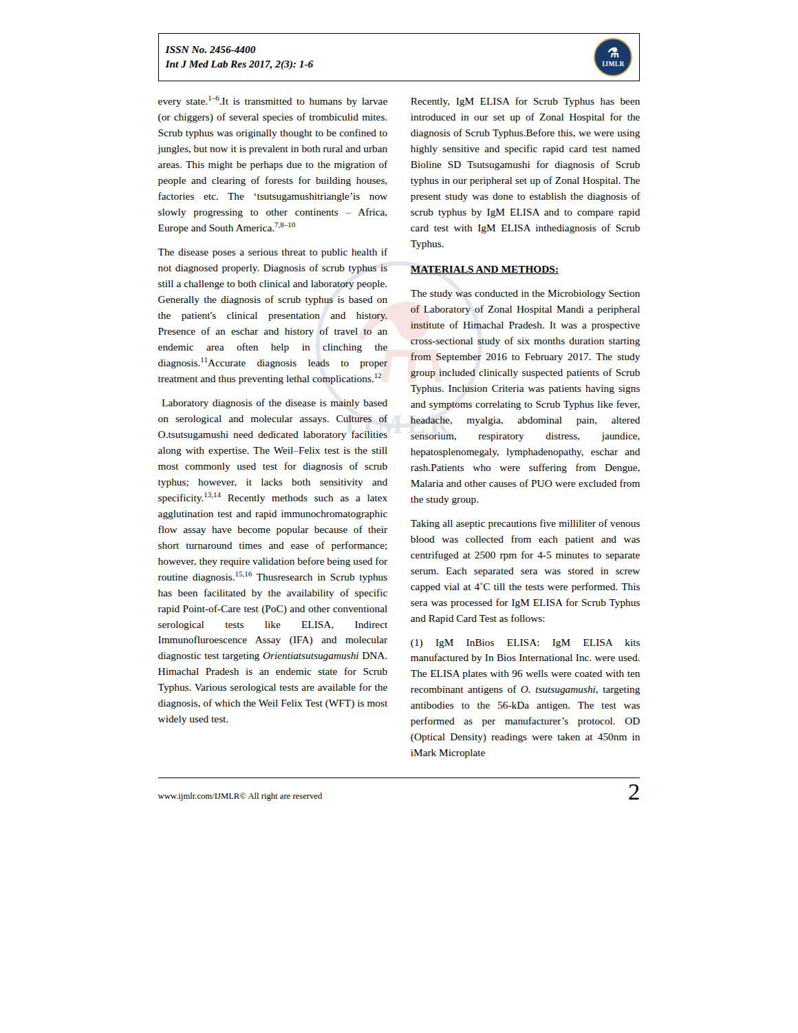ISSN No. 2456-4400
Int J Med Lab Res 2017, 2(3): 1-6
⚗ IJMLR
⚗
IJMLR
every state.1–6.It is transmitted to humans by larvae (or chiggers) of several species of trombiculid mites. Scrub typhus was originally thought to be confined to jungles, but now it is prevalent in both rural and urban areas. This might be perhaps due to the migration of people and clearing of forests for building houses, factories etc. The ‘tsutsugamushitriangle’is now slowly progressing to other continents – Africa, Europe and South America.7,8–10
The disease poses a serious threat to public health if not diagnosed properly. Diagnosis of scrub typhus is still a challenge to both clinical and laboratory people. Generally the diagnosis of scrub typhus is based on the patient's clinical presentation and history. Presence of an eschar and history of travel to an endemic area often help in clinching the diagnosis.11Accurate diagnosis leads to proper treatment and thus preventing lethal complications.12
Laboratory diagnosis of the disease is mainly based on serological and molecular assays. Cultures of O.tsutsugamushi need dedicated laboratory facilities along with expertise. The Weil–Felix test is the still most commonly used test for diagnosis of scrub typhus; however, it lacks both sensitivity and specificity.13,14 Recently methods such as a latex agglutination test and rapid immunochromatographic flow assay have become popular because of their short turnaround times and ease of performance; however, they require validation before being used for routine diagnosis.15,16 Thusresearch in Scrub typhus has been facilitated by the availability of specific rapid Point-of-Care test (PoC) and other conventional serological tests like ELISA, Indirect Immunofluroescence Assay (IFA) and molecular diagnostic test targeting Orientiatsutsugamushi DNA. Himachal Pradesh is an endemic state for Scrub Typhus. Various serological tests are available for the diagnosis, of which the Weil Felix Test (WFT) is most widely used test.
Recently, IgM ELISA for Scrub Typhus has been introduced in our set up of Zonal Hospital for the diagnosis of Scrub Typhus.Before this, we were using highly sensitive and specific rapid card test named Bioline SD Tsutsugamushi for diagnosis of Scrub typhus in our peripheral set up of Zonal Hospital. The present study was done to establish the diagnosis of scrub typhus by IgM ELISA and to compare rapid card test with IgM ELISA inthediagnosis of Scrub Typhus.
MATERIALS AND METHODS:
The study was conducted in the Microbiology Section of Laboratory of Zonal Hospital Mandi a peripheral institute of Himachal Pradesh. It was a prospective cross-sectional study of six months duration starting from September 2016 to February 2017. The study group included clinically suspected patients of Scrub Typhus. Inclusion Criteria was patients having signs and symptoms correlating to Scrub Typhus like fever, headache, myalgia, abdominal pain, altered sensorium, respiratory distress, jaundice, hepatosplenomegaly, lymphadenopathy, eschar and rash.Patients who were suffering from Dengue, Malaria and other causes of PUO were excluded from the study group.
Taking all aseptic precautions five milliliter of venous blood was collected from each patient and was centrifuged at 2500 rpm for 4-5 minutes to separate serum. Each separated sera was stored in screw capped vial at 4˚C till the tests were performed. This sera was processed for IgM ELISA for Scrub Typhus and Rapid Card Test as follows:
(1) IgM InBios ELISA: IgM ELISA kits manufactured by In Bios International Inc. were used. The ELISA plates with 96 wells were coated with ten recombinant antigens of O. tsutsugamushi, targeting antibodies to the 56-kDa antigen. The test was performed as per manufacturer’s protocol. OD (Optical Density) readings were taken at 450nm in iMark Microplate
www.ijmlr.com/IJMLR© All right are reserved
2